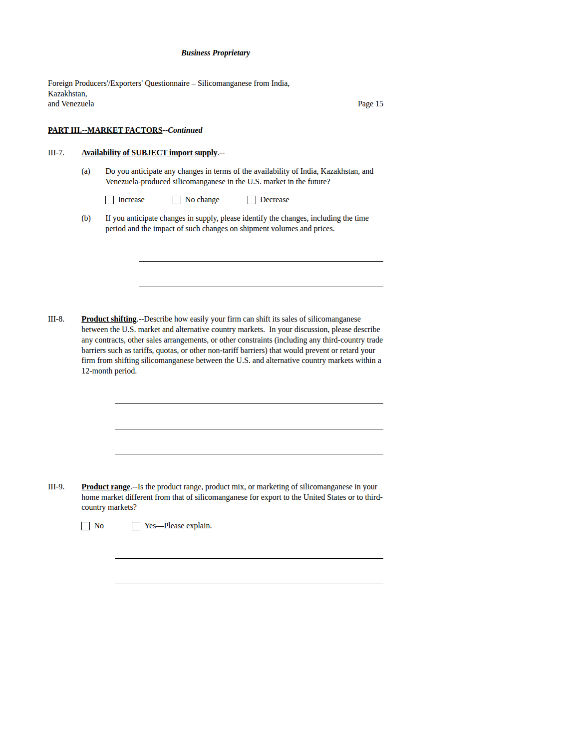Business Proprietary
Foreign Producers'/Exporters' Questionnaire – Silicomanganese from India, Kazakhstan,
and Venezuela
Page 15
PART III.--MARKET FACTORS--Continued
III-7.
Availability of SUBJECT import supply.--
(a)
Do you anticipate any changes in terms of the availability of India, Kazakhstan, and Venezuela-produced silicomanganese in the U.S. market in the future?
Increase
No change
Decrease
(b)
If you anticipate changes in supply, please identify the changes, including the time period and the impact of such changes on shipment volumes and prices.
III-8.
Product shifting.--Describe how easily your firm can shift its sales of silicomanganese between the U.S. market and alternative country markets. In your discussion, please describe any contracts, other sales arrangements, or other constraints (including any third-country trade barriers such as tariffs, quotas, or other non-tariff barriers) that would prevent or retard your firm from shifting silicomanganese between the U.S. and alternative country markets within a 12-month period.
III-9.
Product range.--Is the product range, product mix, or marketing of silicomanganese in your home market different from that of silicomanganese for export to the United States or to third-country markets?
No
Yes—Please explain.